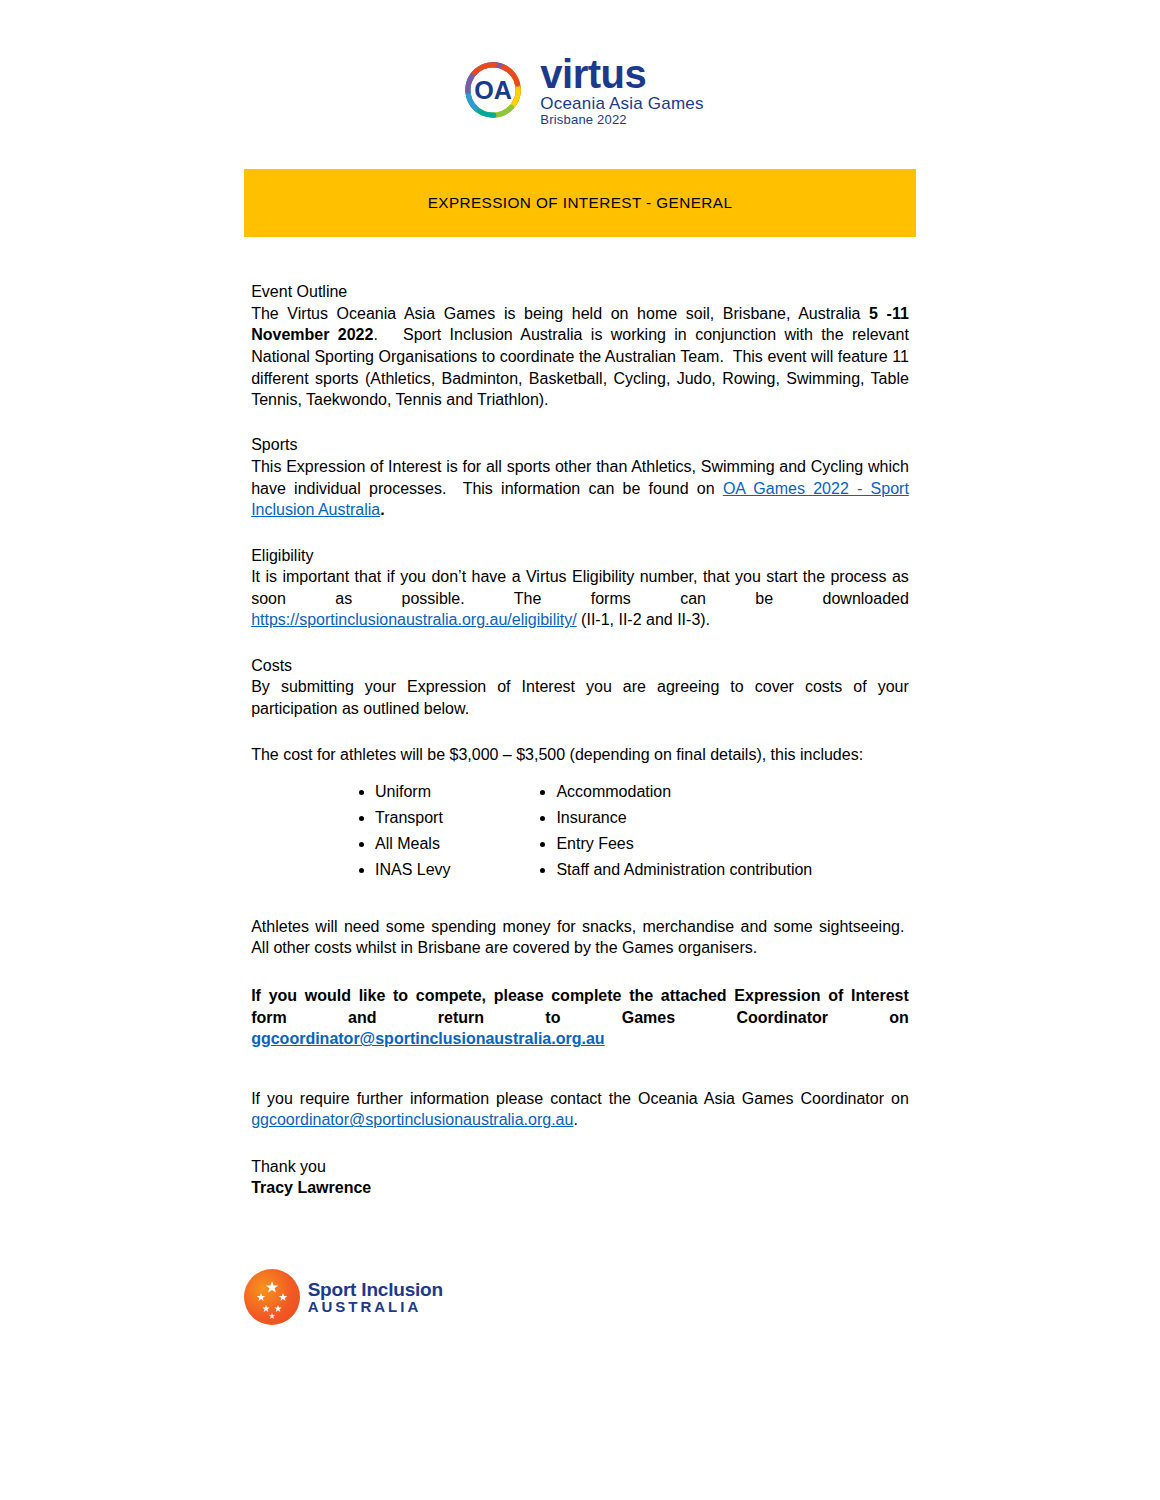OA
virtus
Oceania Asia Games
Brisbane 2022
EXPRESSION OF INTEREST - GENERAL
Event Outline
The Virtus Oceania Asia Games is being held on home soil, Brisbane, Australia 5 -11 November 2022. Sport Inclusion Australia is working in conjunction with the relevant National Sporting Organisations to coordinate the Australian Team. This event will feature 11 different sports (Athletics, Badminton, Basketball, Cycling, Judo, Rowing, Swimming, Table Tennis, Taekwondo, Tennis and Triathlon).
Sports
This Expression of Interest is for all sports other than Athletics, Swimming and Cycling which have individual processes. This information can be found on OA Games 2022 - Sport Inclusion Australia.
Eligibility
It is important that if you don’t have a Virtus Eligibility number, that you start the process as soon as possible. The forms can be downloaded https://sportinclusionaustralia.org.au/eligibility/ (II-1, II-2 and II-3).
Costs
By submitting your Expression of Interest you are agreeing to cover costs of your participation as outlined below.
The cost for athletes will be $3,000 – $3,500 (depending on final details), this includes:
Uniform
Transport
All Meals
INAS Levy
Accommodation
Insurance
Entry Fees
Staff and Administration contribution
Athletes will need some spending money for snacks, merchandise and some sightseeing. All other costs whilst in Brisbane are covered by the Games organisers.
If you would like to compete, please complete the attached Expression of Interest form and return to Games Coordinator on ggcoordinator@sportinclusionaustralia.org.au
If you require further information please contact the Oceania Asia Games Coordinator on ggcoordinator@sportinclusionaustralia.org.au.
Thank you
Tracy Lawrence
Sport Inclusion
AUSTRALIA